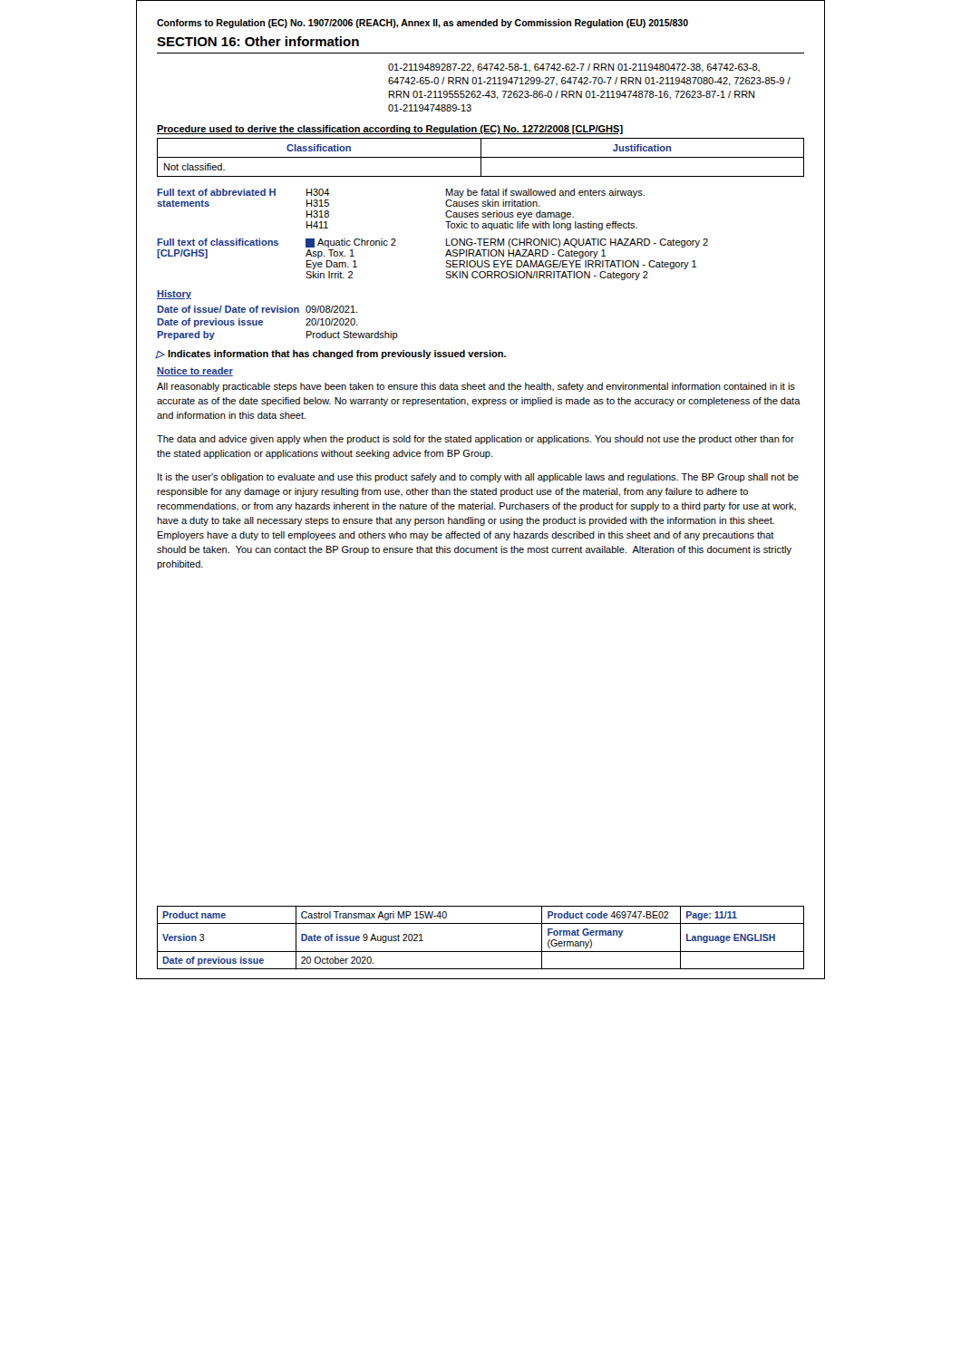Conforms to Regulation (EC) No. 1907/2006 (REACH), Annex II, as amended by Commission Regulation (EU) 2015/830
SECTION 16: Other information
01-2119489287-22, 64742-58-1, 64742-62-7 / RRN 01-2119480472-38, 64742-63-8,
64742-65-0 / RRN 01-2119471299-27, 64742-70-7 / RRN 01-2119487080-42, 72623-85-9 /
RRN 01-2119555262-43, 72623-86-0 / RRN 01-2119474878-16, 72623-87-1 / RRN
01-2119474889-13
Procedure used to derive the classification according to Regulation (EC) No. 1272/2008 [CLP/GHS]
| Classification | Justification |
| --- | --- |
| Not classified. | |
| Full text of abbreviated H statements | H304 H315 H318 H411 | May be fatal if swallowed and enters airways. Causes skin irritation. Causes serious eye damage. Toxic to aquatic life with long lasting effects. |
| Full text of classifications [CLP/GHS] | Aquatic Chronic 2 Asp. Tox. 1 Eye Dam. 1 Skin Irrit. 2 | LONG-TERM (CHRONIC) AQUATIC HAZARD - Category 2 ASPIRATION HAZARD - Category 1 SERIOUS EYE DAMAGE/EYE IRRITATION - Category 1 SKIN CORROSION/IRRITATION - Category 2 |
History
| Date of issue/ Date of revision | 09/08/2021. |
| Date of previous issue | 20/10/2020. |
| Prepared by | Product Stewardship |
▷Indicates information that has changed from previously issued version.
Notice to reader
All reasonably practicable steps have been taken to ensure this data sheet and the health, safety and environmental information contained in it is accurate as of the date specified below. No warranty or representation, express or implied is made as to the accuracy or completeness of the data and information in this data sheet.
The data and advice given apply when the product is sold for the stated application or applications. You should not use the product other than for the stated application or applications without seeking advice from BP Group.
It is the user's obligation to evaluate and use this product safely and to comply with all applicable laws and regulations. The BP Group shall not be responsible for any damage or injury resulting from use, other than the stated product use of the material, from any failure to adhere to recommendations, or from any hazards inherent in the nature of the material. Purchasers of the product for supply to a third party for use at work, have a duty to take all necessary steps to ensure that any person handling or using the product is provided with the information in this sheet. Employers have a duty to tell employees and others who may be affected of any hazards described in this sheet and of any precautions that should be taken. You can contact the BP Group to ensure that this document is the most current available. Alteration of this document is strictly prohibited.
| Product name | Castrol Transmax Agri MP 15W-40 | Product code 469747-BE02 | Page: 11/11 |
| Version 3 | Date of issue 9 August 2021 | Format Germany (Germany) | Language ENGLISH |
| Date of previous issue | 20 October 2020. | | |